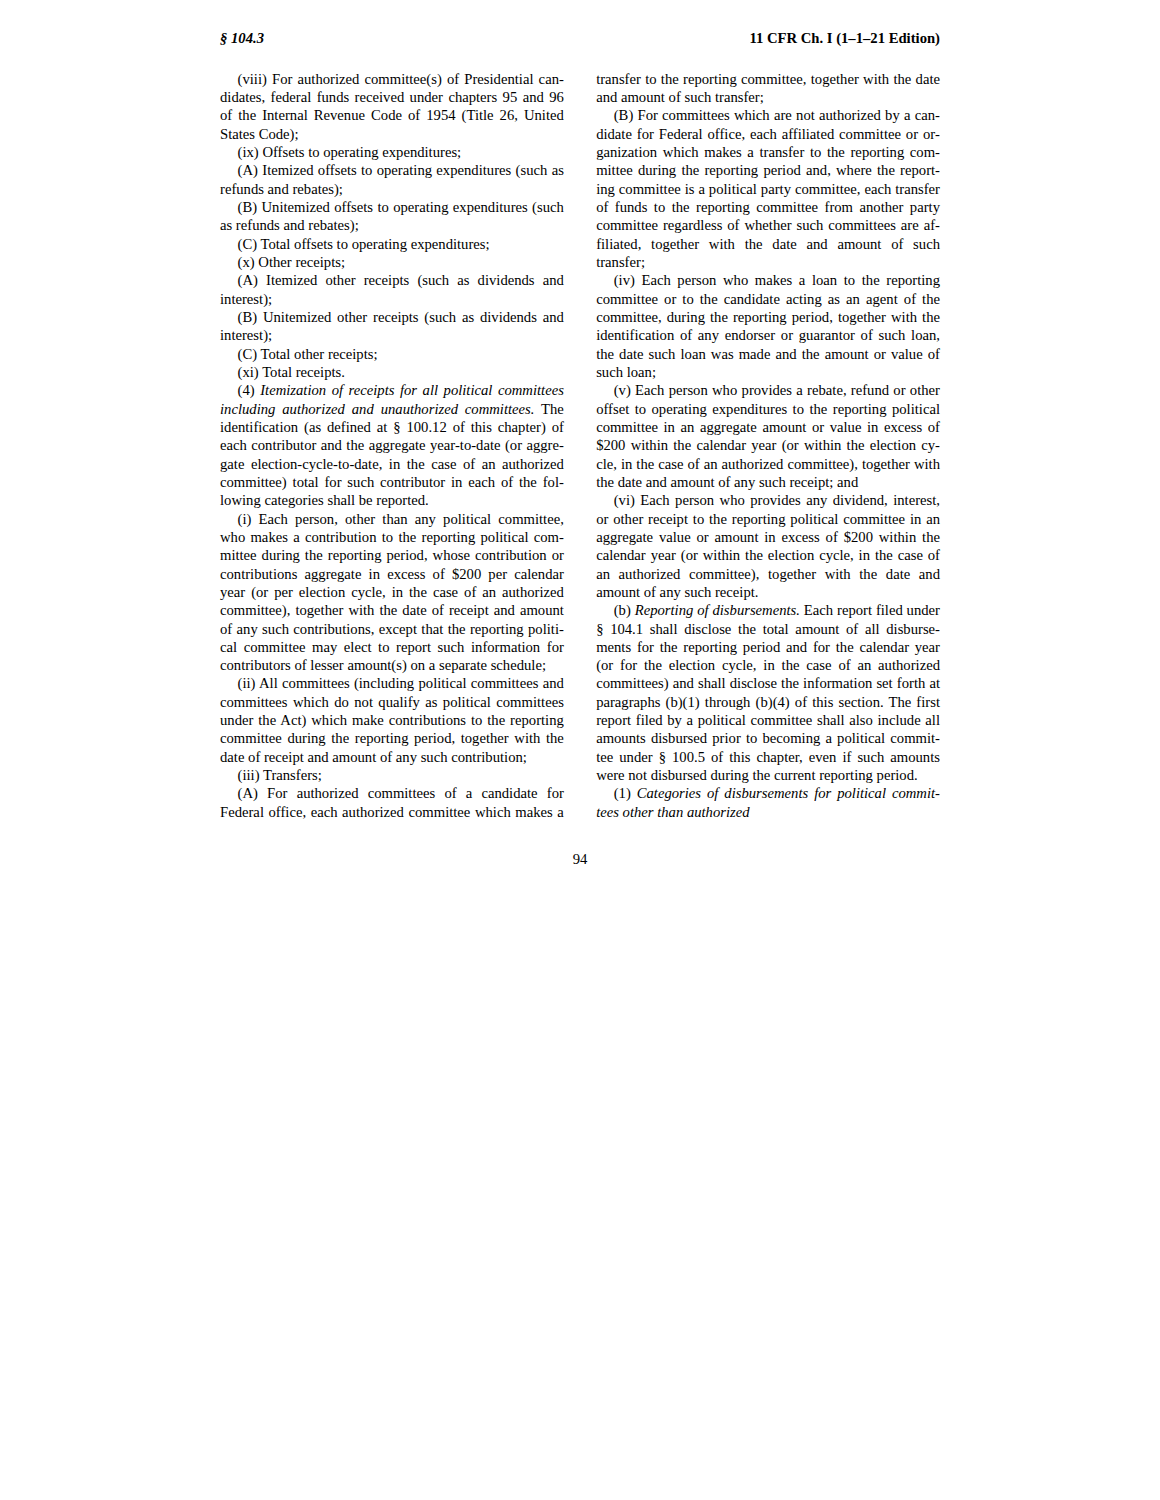§ 104.3 11 CFR Ch. I (1–1–21 Edition)
(viii) For authorized committee(s) of Presidential candidates, federal funds received under chapters 95 and 96 of the Internal Revenue Code of 1954 (Title 26, United States Code);
(ix) Offsets to operating expenditures;
(A) Itemized offsets to operating expenditures (such as refunds and rebates);
(B) Unitemized offsets to operating expenditures (such as refunds and rebates);
(C) Total offsets to operating expenditures;
(x) Other receipts;
(A) Itemized other receipts (such as dividends and interest);
(B) Unitemized other receipts (such as dividends and interest);
(C) Total other receipts;
(xi) Total receipts.
(4) Itemization of receipts for all political committees including authorized and unauthorized committees. The identification (as defined at § 100.12 of this chapter) of each contributor and the aggregate year-to-date (or aggregate election-cycle-to-date, in the case of an authorized committee) total for such contributor in each of the following categories shall be reported.
(i) Each person, other than any political committee, who makes a contribution to the reporting political committee during the reporting period, whose contribution or contributions aggregate in excess of $200 per calendar year (or per election cycle, in the case of an authorized committee), together with the date of receipt and amount of any such contributions, except that the reporting political committee may elect to report such information for contributors of lesser amount(s) on a separate schedule;
(ii) All committees (including political committees and committees which do not qualify as political committees under the Act) which make contributions to the reporting committee during the reporting period, together with the date of receipt and amount of any such contribution;
(iii) Transfers;
(A) For authorized committees of a candidate for Federal office, each authorized committee which makes a transfer to the reporting committee, together with the date and amount of such transfer;
(B) For committees which are not authorized by a candidate for Federal office, each affiliated committee or organization which makes a transfer to the reporting committee during the reporting period and, where the reporting committee is a political party committee, each transfer of funds to the reporting committee from another party committee regardless of whether such committees are affiliated, together with the date and amount of such transfer;
(iv) Each person who makes a loan to the reporting committee or to the candidate acting as an agent of the committee, during the reporting period, together with the identification of any endorser or guarantor of such loan, the date such loan was made and the amount or value of such loan;
(v) Each person who provides a rebate, refund or other offset to operating expenditures to the reporting political committee in an aggregate amount or value in excess of $200 within the calendar year (or within the election cycle, in the case of an authorized committee), together with the date and amount of any such receipt; and
(vi) Each person who provides any dividend, interest, or other receipt to the reporting political committee in an aggregate value or amount in excess of $200 within the calendar year (or within the election cycle, in the case of an authorized committee), together with the date and amount of any such receipt.
(b) Reporting of disbursements. Each report filed under § 104.1 shall disclose the total amount of all disbursements for the reporting period and for the calendar year (or for the election cycle, in the case of an authorized committees) and shall disclose the information set forth at paragraphs (b)(1) through (b)(4) of this section. The first report filed by a political committee shall also include all amounts disbursed prior to becoming a political committee under § 100.5 of this chapter, even if such amounts were not disbursed during the current reporting period.
(1) Categories of disbursements for political committees other than authorized
94